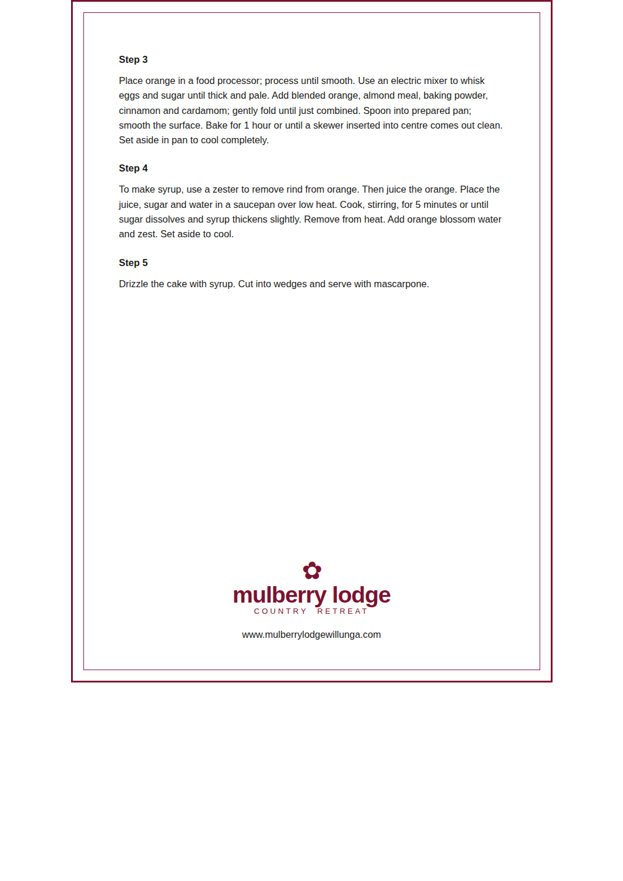Step 3
Place orange in a food processor; process until smooth. Use an electric mixer to whisk eggs and sugar until thick and pale. Add blended orange, almond meal, baking powder, cinnamon and cardamom; gently fold until just combined. Spoon into prepared pan; smooth the surface. Bake for 1 hour or until a skewer inserted into centre comes out clean. Set aside in pan to cool completely.
Step 4
To make syrup, use a zester to remove rind from orange. Then juice the orange. Place the juice, sugar and water in a saucepan over low heat. Cook, stirring, for 5 minutes or until sugar dissolves and syrup thickens slightly. Remove from heat. Add orange blossom water and zest. Set aside to cool.
Step 5
Drizzle the cake with syrup. Cut into wedges and serve with mascarpone.
✿
mulberry lodge
COUNTRY RETREAT
www.mulberrylodgewillunga.com